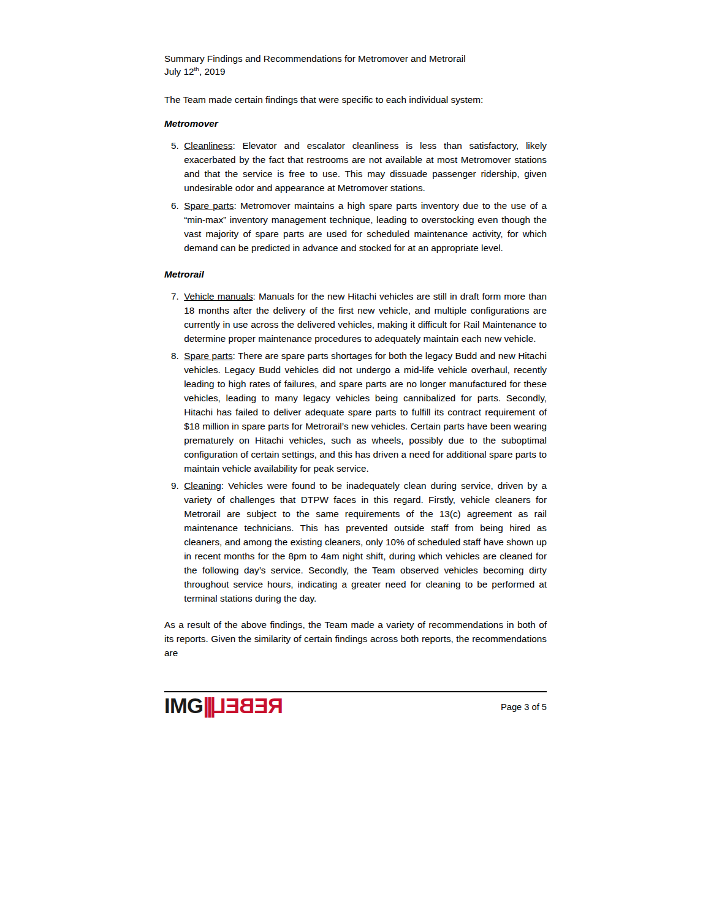Summary Findings and Recommendations for Metromover and Metrorail July 12th, 2019
The Team made certain findings that were specific to each individual system:
Metromover
5. Cleanliness: Elevator and escalator cleanliness is less than satisfactory, likely exacerbated by the fact that restrooms are not available at most Metromover stations and that the service is free to use. This may dissuade passenger ridership, given undesirable odor and appearance at Metromover stations.
6. Spare parts: Metromover maintains a high spare parts inventory due to the use of a “min-max” inventory management technique, leading to overstocking even though the vast majority of spare parts are used for scheduled maintenance activity, for which demand can be predicted in advance and stocked for at an appropriate level.
Metrorail
7. Vehicle manuals: Manuals for the new Hitachi vehicles are still in draft form more than 18 months after the delivery of the first new vehicle, and multiple configurations are currently in use across the delivered vehicles, making it difficult for Rail Maintenance to determine proper maintenance procedures to adequately maintain each new vehicle.
8. Spare parts: There are spare parts shortages for both the legacy Budd and new Hitachi vehicles. Legacy Budd vehicles did not undergo a mid-life vehicle overhaul, recently leading to high rates of failures, and spare parts are no longer manufactured for these vehicles, leading to many legacy vehicles being cannibalized for parts. Secondly, Hitachi has failed to deliver adequate spare parts to fulfill its contract requirement of $18 million in spare parts for Metrorail’s new vehicles. Certain parts have been wearing prematurely on Hitachi vehicles, such as wheels, possibly due to the suboptimal configuration of certain settings, and this has driven a need for additional spare parts to maintain vehicle availability for peak service.
9. Cleaning: Vehicles were found to be inadequately clean during service, driven by a variety of challenges that DTPW faces in this regard. Firstly, vehicle cleaners for Metrorail are subject to the same requirements of the 13(c) agreement as rail maintenance technicians. This has prevented outside staff from being hired as cleaners, and among the existing cleaners, only 10% of scheduled staff have shown up in recent months for the 8pm to 4am night shift, during which vehicles are cleaned for the following day’s service. Secondly, the Team observed vehicles becoming dirty throughout service hours, indicating a greater need for cleaning to be performed at terminal stations during the day.
As a result of the above findings, the Team made a variety of recommendations in both of its reports. Given the similarity of certain findings across both reports, the recommendations are
IMG|||REBEL
Page 3 of 5